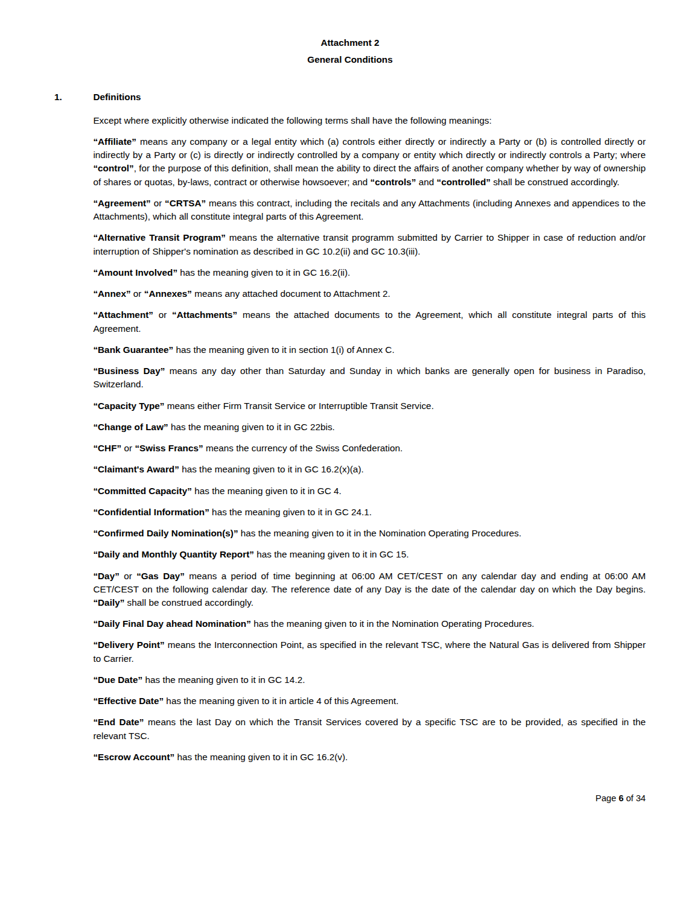Attachment 2
General Conditions
1. Definitions
Except where explicitly otherwise indicated the following terms shall have the following meanings:
“Affiliate” means any company or a legal entity which (a) controls either directly or indirectly a Party or (b) is controlled directly or indirectly by a Party or (c) is directly or indirectly controlled by a company or entity which directly or indirectly controls a Party; where “control”, for the purpose of this definition, shall mean the ability to direct the affairs of another company whether by way of ownership of shares or quotas, by-laws, contract or otherwise howsoever; and “controls” and “controlled” shall be construed accordingly.
“Agreement” or “CRTSA” means this contract, including the recitals and any Attachments (including Annexes and appendices to the Attachments), which all constitute integral parts of this Agreement.
“Alternative Transit Program” means the alternative transit programm submitted by Carrier to Shipper in case of reduction and/or interruption of Shipper's nomination as described in GC 10.2(ii) and GC 10.3(iii).
“Amount Involved” has the meaning given to it in GC 16.2(ii).
“Annex” or “Annexes” means any attached document to Attachment 2.
“Attachment” or “Attachments” means the attached documents to the Agreement, which all constitute integral parts of this Agreement.
“Bank Guarantee” has the meaning given to it in section 1(i) of Annex C.
“Business Day” means any day other than Saturday and Sunday in which banks are generally open for business in Paradiso, Switzerland.
“Capacity Type” means either Firm Transit Service or Interruptible Transit Service.
“Change of Law” has the meaning given to it in GC 22bis.
“CHF” or “Swiss Francs” means the currency of the Swiss Confederation.
“Claimant's Award” has the meaning given to it in GC 16.2(x)(a).
“Committed Capacity” has the meaning given to it in GC 4.
“Confidential Information” has the meaning given to it in GC 24.1.
“Confirmed Daily Nomination(s)” has the meaning given to it in the Nomination Operating Procedures.
“Daily and Monthly Quantity Report” has the meaning given to it in GC 15.
“Day” or “Gas Day” means a period of time beginning at 06:00 AM CET/CEST on any calendar day and ending at 06:00 AM CET/CEST on the following calendar day. The reference date of any Day is the date of the calendar day on which the Day begins. “Daily” shall be construed accordingly.
“Daily Final Day ahead Nomination” has the meaning given to it in the Nomination Operating Procedures.
“Delivery Point” means the Interconnection Point, as specified in the relevant TSC, where the Natural Gas is delivered from Shipper to Carrier.
“Due Date” has the meaning given to it in GC 14.2.
“Effective Date” has the meaning given to it in article 4 of this Agreement.
“End Date” means the last Day on which the Transit Services covered by a specific TSC are to be provided, as specified in the relevant TSC.
“Escrow Account” has the meaning given to it in GC 16.2(v).
Page 6 of 34